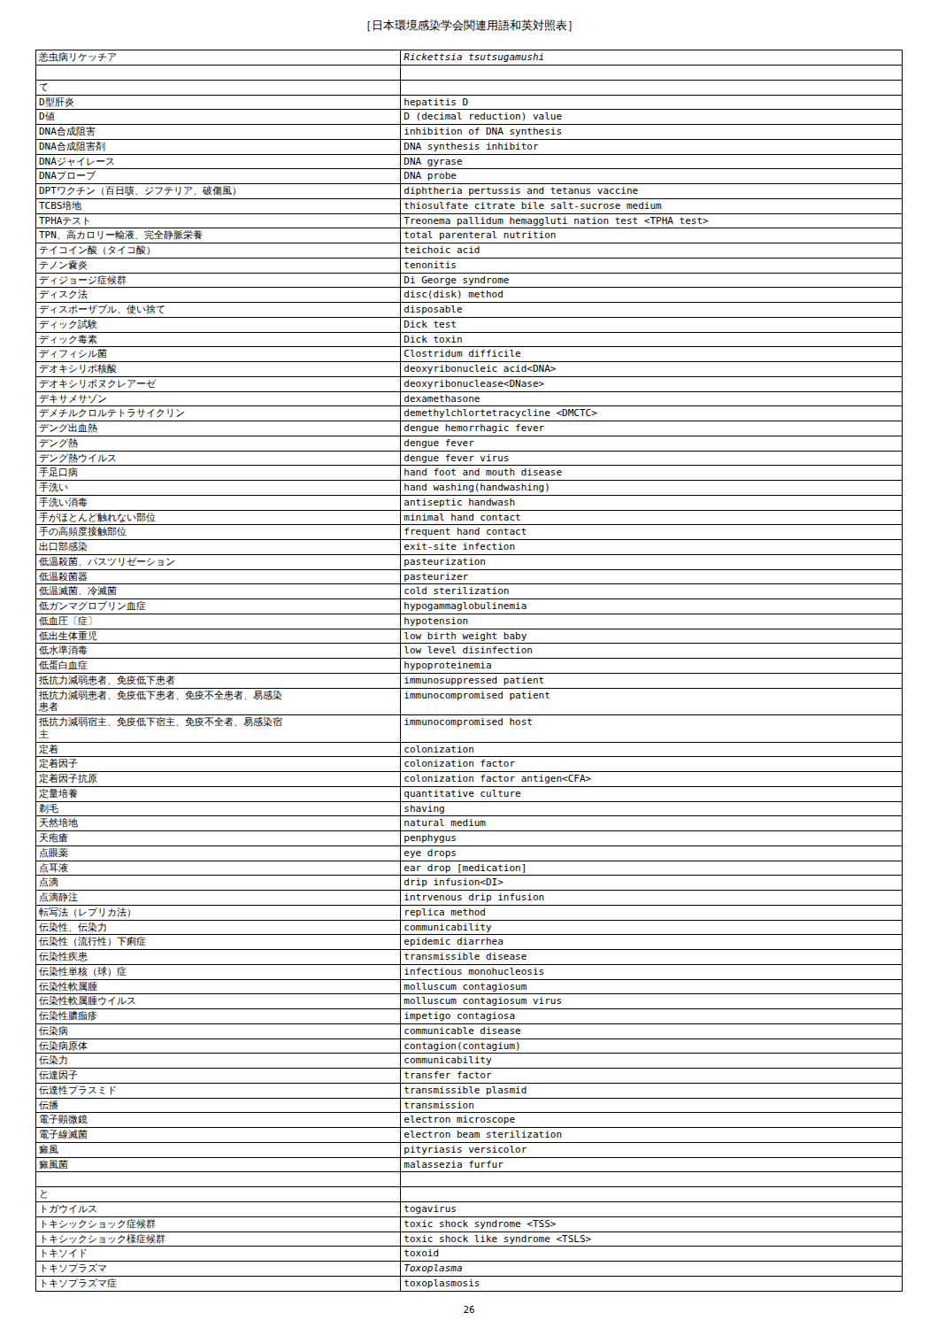［日本環境感染学会関連用語和英対照表］
| 恙虫病リケッチア | Rickettsia tsutsugamushi |
| て | |
| D型肝炎 | hepatitis D |
| D値 | D (decimal reduction) value |
| DNA合成阻害 | inhibition of DNA synthesis |
| DNA合成阻害剤 | DNA synthesis inhibitor |
| DNAジャイレース | DNA gyrase |
| DNAプローブ | DNA probe |
| DPTワクチン（百日咳、ジフテリア、破傷風） | diphtheria pertussis and tetanus vaccine |
| TCBS培地 | thiosulfate citrate bile salt-sucrose medium |
| TPHAテスト | Treonema pallidum hemaggluti nation test <TPHA test> |
| TPN、高カロリー輸液、完全静脈栄養 | total parenteral nutrition |
| テイコイン酸（タイコ酸） | teichoic acid |
| テノン嚢炎 | tenonitis |
| ディジョージ症候群 | Di George syndrome |
| ディスク法 | disc(disk) method |
| ディスポーザブル、使い捨て | disposable |
| ディック試験 | Dick test |
| ディック毒素 | Dick toxin |
| ディフィシル菌 | Clostridum difficile |
| デオキシリボ核酸 | deoxyribonucleic acid<DNA> |
| デオキシリボヌクレアーゼ | deoxyribonuclease<DNase> |
| デキサメサゾン | dexamethasone |
| デメチルクロルテトラサイクリン | demethylchlortetracycline <DMCTC> |
| デング出血熱 | dengue hemorrhagic fever |
| デング熱 | dengue fever |
| デング熱ウイルス | dengue fever virus |
| 手足口病 | hand foot and mouth disease |
| 手洗い | hand washing(handwashing) |
| 手洗い消毒 | antiseptic handwash |
| 手がほとんど触れない部位 | minimal hand contact |
| 手の高頻度接触部位 | frequent hand contact |
| 出口部感染 | exit-site infection |
| 低温殺菌、パスツリゼーション | pasteurization |
| 低温殺菌器 | pasteurizer |
| 低温滅菌、冷滅菌 | cold sterilization |
| 低ガンマグロブリン血症 | hypogammaglobulinemia |
| 低血圧〔症〕 | hypotension |
| 低出生体重児 | low birth weight baby |
| 低水準消毒 | low level disinfection |
| 低蛋白血症 | hypoproteinemia |
| 抵抗力減弱患者、免疫低下患者 | immunosuppressed patient |
| 抵抗力減弱患者、免疫低下患者、免疫不全患者、易感染 患者 | immunocompromised patient |
| 抵抗力減弱宿主、免疫低下宿主、免疫不全者、易感染宿 主 | immunocompromised host |
| 定着 | colonization |
| 定着因子 | colonization factor |
| 定着因子抗原 | colonization factor antigen<CFA> |
| 定量培養 | quantitative culture |
| 剃毛 | shaving |
| 天然培地 | natural medium |
| 天疱瘡 | penphygus |
| 点眼薬 | eye drops |
| 点耳液 | ear drop [medication] |
| 点滴 | drip infusion<DI> |
| 点滴静注 | intrvenous drip infusion |
| 転写法（レプリカ法） | replica method |
| 伝染性、伝染力 | communicability |
| 伝染性（流行性）下痢症 | epidemic diarrhea |
| 伝染性疾患 | transmissible disease |
| 伝染性単核（球）症 | infectious monohucleosis |
| 伝染性軟属腫 | molluscum contagiosum |
| 伝染性軟属腫ウイルス | molluscum contagiosum virus |
| 伝染性膿痂疹 | impetigo contagiosa |
| 伝染病 | communicable disease |
| 伝染病原体 | contagion(contagium) |
| 伝染力 | communicability |
| 伝達因子 | transfer factor |
| 伝達性プラスミド | transmissible plasmid |
| 伝播 | transmission |
| 電子顕微鏡 | electron microscope |
| 電子線滅菌 | electron beam sterilization |
| 癜風 | pityriasis versicolor |
| 癜風菌 | malassezia furfur |
| と | |
| トガウイルス | togavirus |
| トキシックショック症候群 | toxic shock syndrome <TSS> |
| トキシックショック様症候群 | toxic shock like syndrome <TSLS> |
| トキソイド | toxoid |
| トキソプラズマ | Toxoplasma |
| トキソプラズマ症 | toxoplasmosis |
26